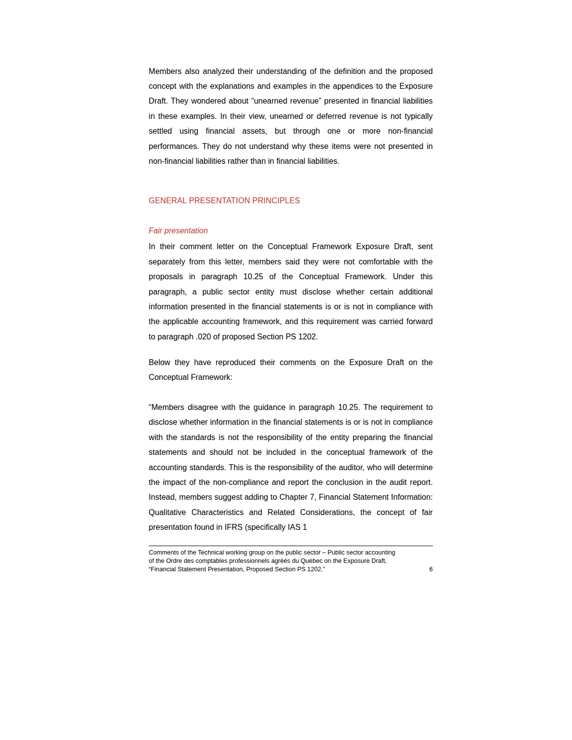Members also analyzed their understanding of the definition and the proposed concept with the explanations and examples in the appendices to the Exposure Draft. They wondered about “unearned revenue” presented in financial liabilities in these examples. In their view, unearned or deferred revenue is not typically settled using financial assets, but through one or more non-financial performances. They do not understand why these items were not presented in non-financial liabilities rather than in financial liabilities.
GENERAL PRESENTATION PRINCIPLES
Fair presentation
In their comment letter on the Conceptual Framework Exposure Draft, sent separately from this letter, members said they were not comfortable with the proposals in paragraph 10.25 of the Conceptual Framework. Under this paragraph, a public sector entity must disclose whether certain additional information presented in the financial statements is or is not in compliance with the applicable accounting framework, and this requirement was carried forward to paragraph .020 of proposed Section PS 1202.
Below they have reproduced their comments on the Exposure Draft on the Conceptual Framework:
“Members disagree with the guidance in paragraph 10.25. The requirement to disclose whether information in the financial statements is or is not in compliance with the standards is not the responsibility of the entity preparing the financial statements and should not be included in the conceptual framework of the accounting standards. This is the responsibility of the auditor, who will determine the impact of the non-compliance and report the conclusion in the audit report. Instead, members suggest adding to Chapter 7, Financial Statement Information: Qualitative Characteristics and Related Considerations, the concept of fair presentation found in IFRS (specifically IAS 1
Comments of the Technical working group on the public sector – Public sector accounting of the Ordre des comptables professionnels agréés du Québec on the Exposure Draft, “Financial Statement Presentation, Proposed Section PS 1202.”
6